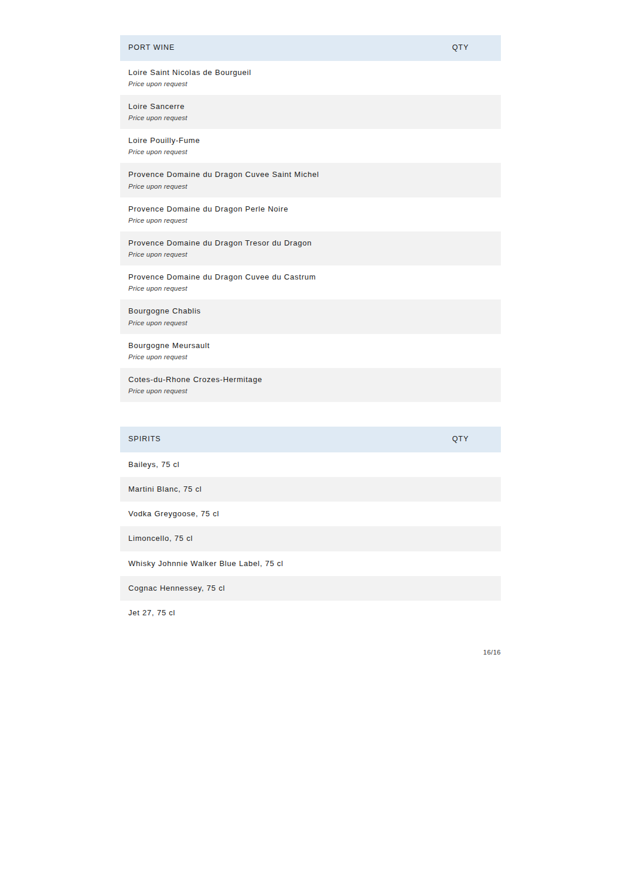| PORT WINE | QTY |
| --- | --- |
| Loire Saint Nicolas de Bourgueil Price upon request | |
| Loire Sancerre Price upon request | |
| Loire Pouilly-Fume Price upon request | |
| Provence Domaine du Dragon Cuvee Saint Michel Price upon request | |
| Provence Domaine du Dragon Perle Noire Price upon request | |
| Provence Domaine du Dragon Tresor du Dragon Price upon request | |
| Provence Domaine du Dragon Cuvee du Castrum Price upon request | |
| Bourgogne Chablis Price upon request | |
| Bourgogne Meursault Price upon request | |
| Cotes-du-Rhone Crozes-Hermitage Price upon request | |
| SPIRITS | QTY |
| --- | --- |
| Baileys, 75 cl | |
| Martini Blanc, 75 cl | |
| Vodka Greygoose, 75 cl | |
| Limoncello, 75 cl | |
| Whisky Johnnie Walker Blue Label, 75 cl | |
| Cognac Hennessey, 75 cl | |
| Jet 27, 75 cl | |
16/16